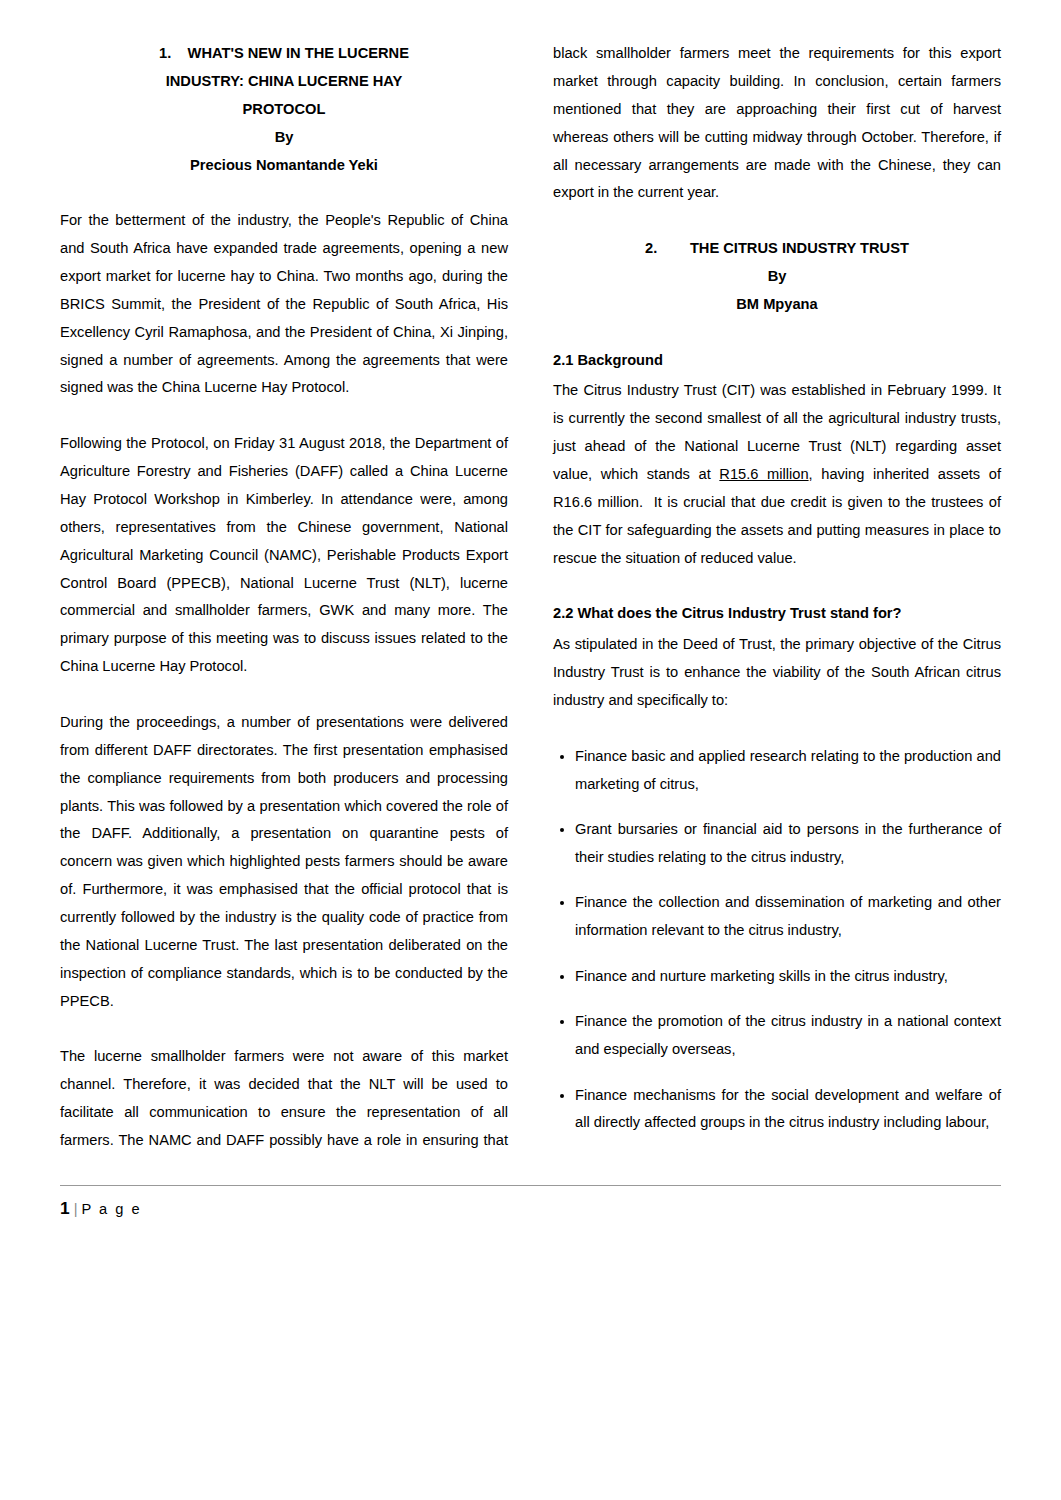1. WHAT'S NEW IN THE LUCERNE
INDUSTRY: CHINA LUCERNE HAY
PROTOCOL
By
Precious Nomantande Yeki
For the betterment of the industry, the People's Republic of China and South Africa have expanded trade agreements, opening a new export market for lucerne hay to China. Two months ago, during the BRICS Summit, the President of the Republic of South Africa, His Excellency Cyril Ramaphosa, and the President of China, Xi Jinping, signed a number of agreements. Among the agreements that were signed was the China Lucerne Hay Protocol.
Following the Protocol, on Friday 31 August 2018, the Department of Agriculture Forestry and Fisheries (DAFF) called a China Lucerne Hay Protocol Workshop in Kimberley. In attendance were, among others, representatives from the Chinese government, National Agricultural Marketing Council (NAMC), Perishable Products Export Control Board (PPECB), National Lucerne Trust (NLT), lucerne commercial and smallholder farmers, GWK and many more. The primary purpose of this meeting was to discuss issues related to the China Lucerne Hay Protocol.
During the proceedings, a number of presentations were delivered from different DAFF directorates. The first presentation emphasised the compliance requirements from both producers and processing plants. This was followed by a presentation which covered the role of the DAFF. Additionally, a presentation on quarantine pests of concern was given which highlighted pests farmers should be aware of. Furthermore, it was emphasised that the official protocol that is currently followed by the industry is the quality code of practice from the National Lucerne Trust. The last presentation deliberated on the inspection of compliance standards, which is to be conducted by the PPECB.
The lucerne smallholder farmers were not aware of this market channel. Therefore, it was decided that the NLT will be used to facilitate all communication to ensure the representation of all farmers. The NAMC and DAFF possibly have a role in ensuring that black smallholder farmers meet the requirements for this export market through capacity building. In conclusion, certain farmers mentioned that they are approaching their first cut of harvest whereas others will be cutting midway through October. Therefore, if all necessary arrangements are made with the Chinese, they can export in the current year.
2. THE CITRUS INDUSTRY TRUST
By
BM Mpyana
2.1 Background
The Citrus Industry Trust (CIT) was established in February 1999. It is currently the second smallest of all the agricultural industry trusts, just ahead of the National Lucerne Trust (NLT) regarding asset value, which stands at R15.6 million, having inherited assets of R16.6 million. It is crucial that due credit is given to the trustees of the CIT for safeguarding the assets and putting measures in place to rescue the situation of reduced value.
2.2 What does the Citrus Industry Trust stand for?
As stipulated in the Deed of Trust, the primary objective of the Citrus Industry Trust is to enhance the viability of the South African citrus industry and specifically to:
Finance basic and applied research relating to the production and marketing of citrus,
Grant bursaries or financial aid to persons in the furtherance of their studies relating to the citrus industry,
Finance the collection and dissemination of marketing and other information relevant to the citrus industry,
Finance and nurture marketing skills in the citrus industry,
Finance the promotion of the citrus industry in a national context and especially overseas,
Finance mechanisms for the social development and welfare of all directly affected groups in the citrus industry including labour,
1|P a g e